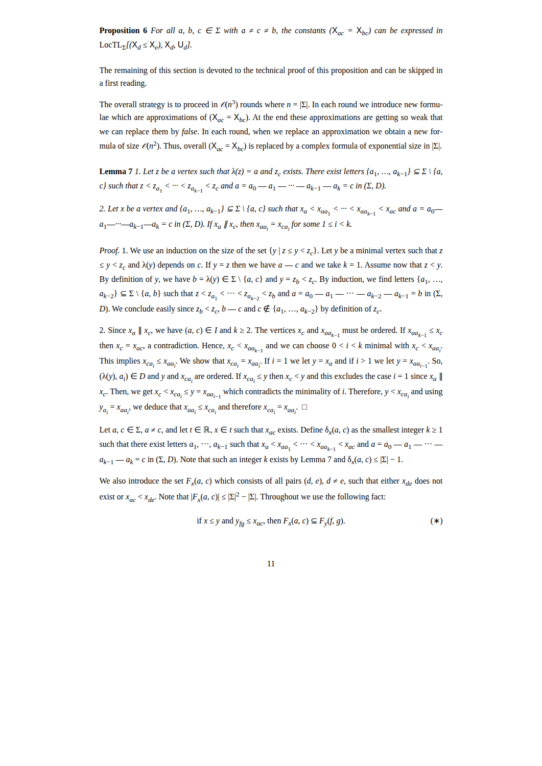Proposition 6 For all a, b, c ∈ Σ with a ≠ c ≠ b, the constants (Xac = Xbc) can be expressed in LocTLΣ[(Xd ≤ Xe), Xd, Ud].
The remaining of this section is devoted to the technical proof of this proposition and can be skipped in a first reading.
The overall strategy is to proceed in 𝒪(n3) rounds where n = |Σ|. In each round we introduce new formulae which are approximations of (Xac = Xbc). At the end these approximations are getting so weak that we can replace them by false. In each round, when we replace an approximation we obtain a new formula of size 𝒪(n2). Thus, overall (Xac = Xbc) is replaced by a complex formula of exponential size in |Σ|.
Lemma 7 1. Let z be a vertex such that λ(z) = a and zc exists. There exist letters {a1, …, ak−1} ⊆ Σ \ {a, c} such that z < za1 < ··· < zak−1 < zc and a = a0 — a1 — ··· — ak−1 — ak = c in (Σ, D).
2. Let x be a vertex and {a1, …, ak−1} ⊆ Σ \ {a, c} such that xa < xaa1 < ··· < xaak−1 < xac and a = a0—a1—···—ak−1—ak = c in (Σ, D). If xa ∥ xc, then xaai = xcai for some 1 ≤ i < k.
Proof. 1. We use an induction on the size of the set {y | z ≤ y < zc}. Let y be a minimal vertex such that z ≤ y < zc and λ(y) depends on c. If y = z then we have a — c and we take k = 1. Assume now that z < y. By definition of y, we have b = λ(y) ∈ Σ \ {a, c} and y = zb < zc. By induction, we find letters {a1, …, ak−2} ⊆ Σ \ {a, b} such that z < za1 < ··· < zak−2 < zb and a = a0 — a1 — ··· — ak−2 — ak−1 = b in (Σ, D). We conclude easily since zb < zc, b — c and c ∉ {a1, …, ak−2} by definition of zc.
2. Since xa ∥ xc, we have (a, c) ∈ I and k ≥ 2. The vertices xc and xaak−1 must be ordered. If xaak−1 ≤ xc then xc = xac, a contradiction. Hence, xc < xaak−1 and we can choose 0 < i < k minimal with xc < xaai. This implies xcai ≤ xaai. We show that xcai = xaai. If i = 1 we let y = xa and if i > 1 we let y = xaai−1. So, (λ(y), ai) ∈ D and y and xcai are ordered. If xcai ≤ y then xc < y and this excludes the case i = 1 since xa ∥ xc. Then, we get xc < xcai ≤ y = xaai−1 which contradicts the minimality of i. Therefore, y < xcai and using yai = xaai, we deduce that xaai ≤ xcai and therefore xcai = xaai. □
Let a, c ∈ Σ, a ≠ c, and let t ∈ ℝ, x ∈ t such that xac exists. Define δx(a, c) as the smallest integer k ≥ 1 such that there exist letters a1, ···, ak−1 such that xa < xaa1 < ··· < xaak−1 < xac and a = a0 — a1 — ··· — ak−1 — ak = c in (Σ, D). Note that such an integer k exists by Lemma 7 and δx(a, c) ≤ |Σ| − 1.
We also introduce the set Fx(a, c) which consists of all pairs (d, e), d ≠ e, such that either xde does not exist or xac < xde. Note that |Fx(a, c)| ≤ |Σ|2 − |Σ|. Throughout we use the following fact:
if x ≤ y and yfg ≤ xac, then Fx(a, c) ⊆ Fy(f, g). (∗)
11